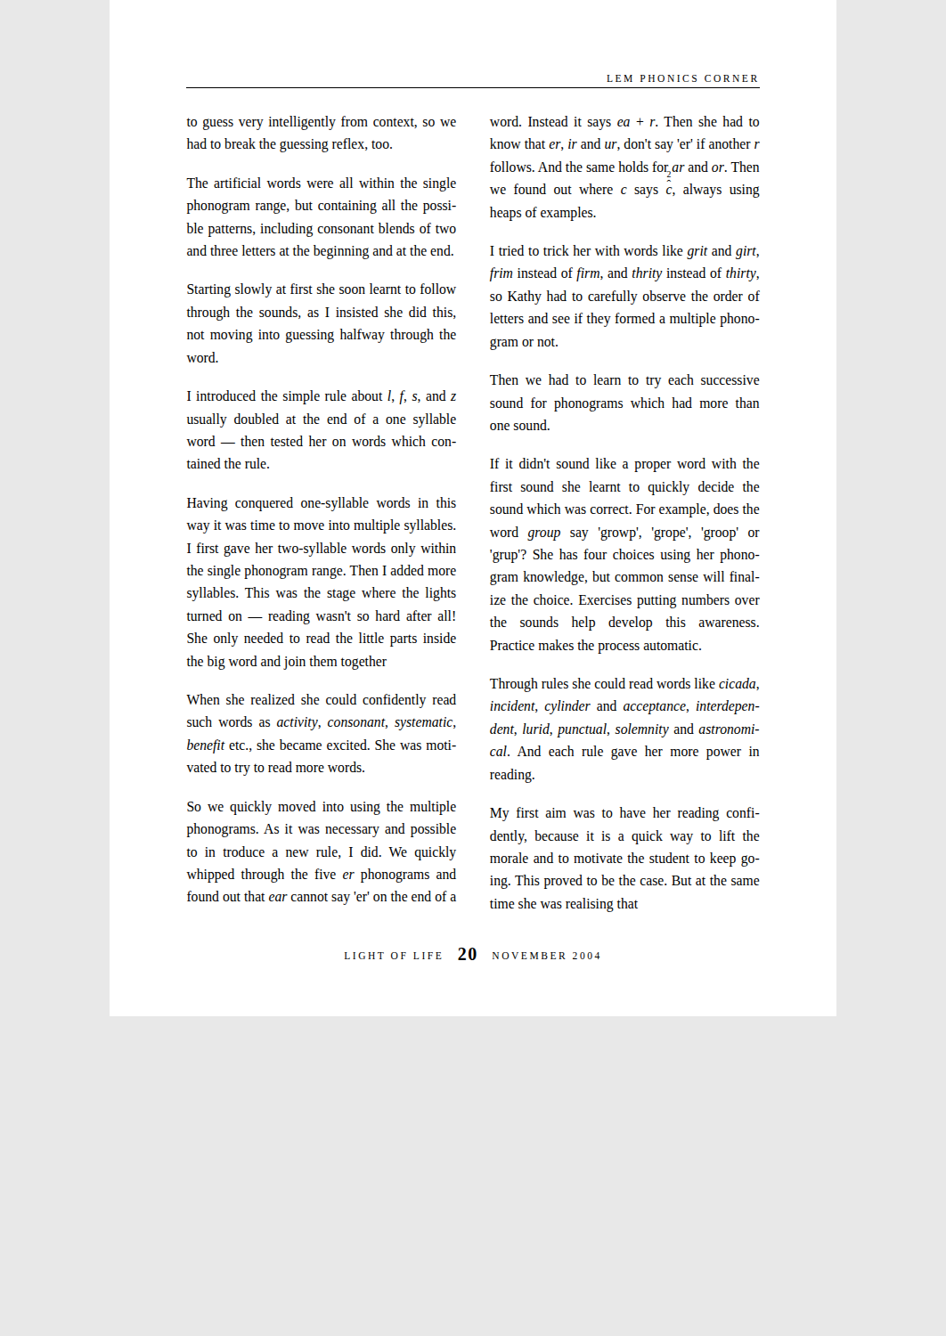Lem Phonics Corner
to guess very intelligently from context, so we had to break the guessing reflex, too.
The artificial words were all within the single phonogram range, but containing all the possible patterns, including consonant blends of two and three letters at the beginning and at the end.
Starting slowly at first she soon learnt to follow through the sounds, as I insisted she did this, not moving into guessing halfway through the word.
I introduced the simple rule about l, f, s, and z usually doubled at the end of a one syllable word — then tested her on words which contained the rule.
Having conquered one-syllable words in this way it was time to move into multiple syllables. I first gave her two-syllable words only within the single phonogram range. Then I added more syllables. This was the stage where the lights turned on — reading wasn't so hard after all! She only needed to read the little parts inside the big word and join them together
When she realized she could confidently read such words as activity, consonant, systematic, benefit etc., she became excited. She was motivated to try to read more words.
So we quickly moved into using the multiple phonograms. As it was necessary and possible to in troduce a new rule, I did. We quickly whipped through the five er phonograms and found out that ear cannot say 'er' on the end of a word. Instead it says ea + r. Then she had to know that er, ir and ur, don't say 'er' if another r follows. And the same holds for ar and or. Then we found out where c says 2 c, always using heaps of examples.
I tried to trick her with words like grit and girt, frim instead of firm, and thrity instead of thirty, so Kathy had to carefully observe the order of letters and see if they formed a multiple phonogram or not.
Then we had to learn to try each successive sound for phonograms which had more than one sound.
If it didn't sound like a proper word with the first sound she learnt to quickly decide the sound which was correct. For example, does the word group say 'growp', 'grope', 'groop' or 'grup'? She has four choices using her phonogram knowledge, but common sense will finalize the choice. Exercises putting numbers over the sounds help develop this awareness. Practice makes the process automatic.
Through rules she could read words like cicada, incident, cylinder and acceptance, interdependent, lurid, punctual, solemnity and astronomical. And each rule gave her more power in reading.
My first aim was to have her reading confidently, because it is a quick way to lift the morale and to motivate the student to keep going. This proved to be the case. But at the same time she was realising that
Light of Life 20 November 2004